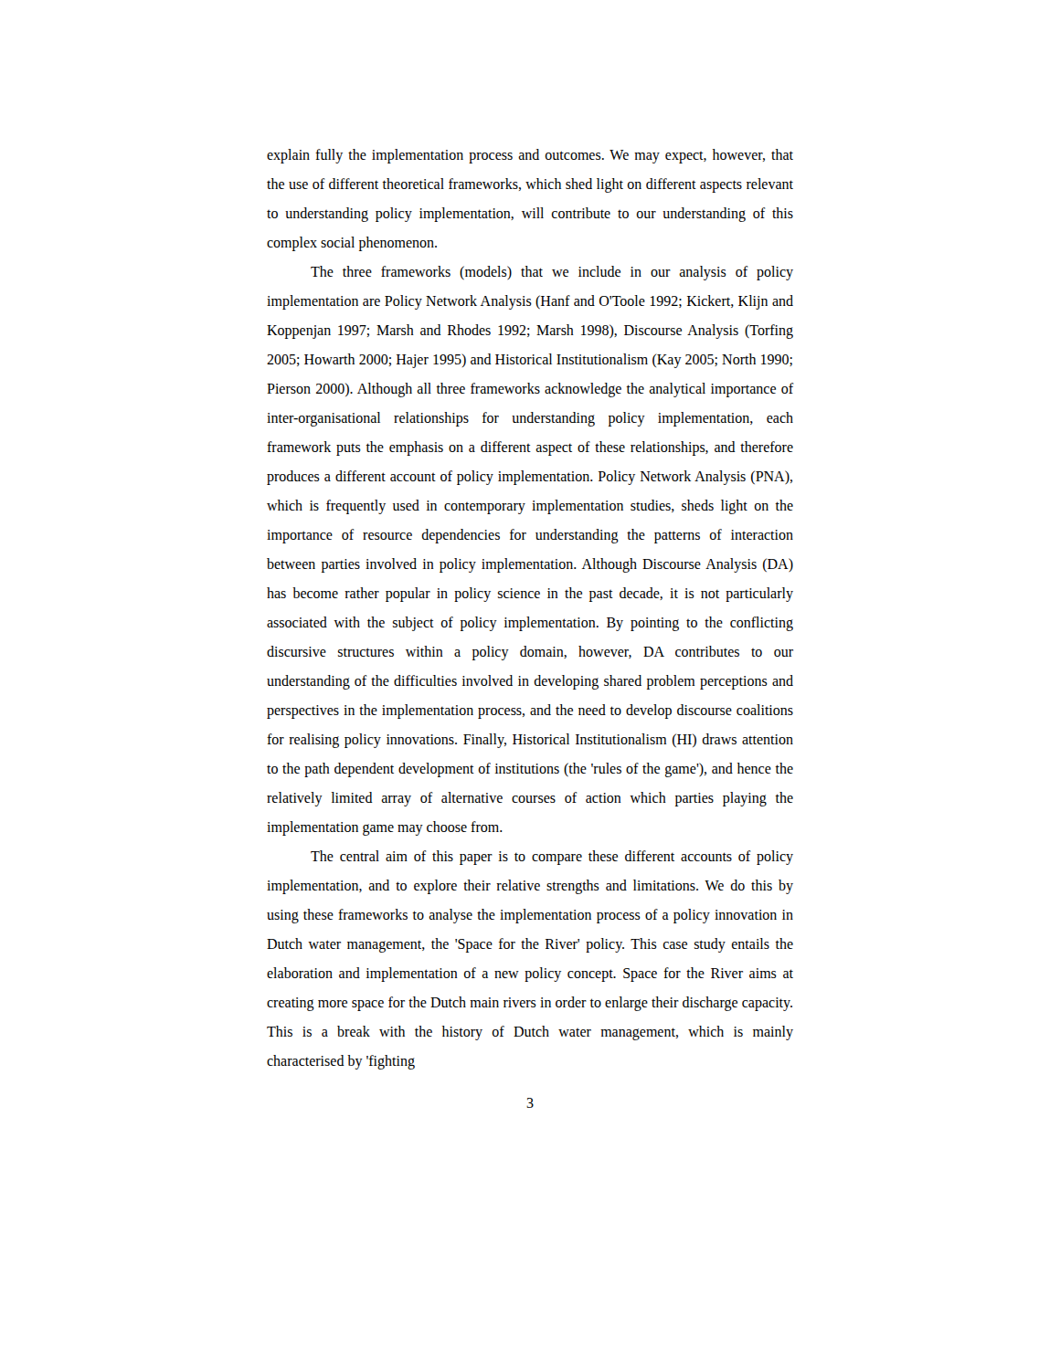explain fully the implementation process and outcomes. We may expect, however, that the use of different theoretical frameworks, which shed light on different aspects relevant to understanding policy implementation, will contribute to our understanding of this complex social phenomenon.
The three frameworks (models) that we include in our analysis of policy implementation are Policy Network Analysis (Hanf and O'Toole 1992; Kickert, Klijn and Koppenjan 1997; Marsh and Rhodes 1992; Marsh 1998), Discourse Analysis (Torfing 2005; Howarth 2000; Hajer 1995) and Historical Institutionalism (Kay 2005; North 1990; Pierson 2000). Although all three frameworks acknowledge the analytical importance of inter-organisational relationships for understanding policy implementation, each framework puts the emphasis on a different aspect of these relationships, and therefore produces a different account of policy implementation. Policy Network Analysis (PNA), which is frequently used in contemporary implementation studies, sheds light on the importance of resource dependencies for understanding the patterns of interaction between parties involved in policy implementation. Although Discourse Analysis (DA) has become rather popular in policy science in the past decade, it is not particularly associated with the subject of policy implementation. By pointing to the conflicting discursive structures within a policy domain, however, DA contributes to our understanding of the difficulties involved in developing shared problem perceptions and perspectives in the implementation process, and the need to develop discourse coalitions for realising policy innovations. Finally, Historical Institutionalism (HI) draws attention to the path dependent development of institutions (the 'rules of the game'), and hence the relatively limited array of alternative courses of action which parties playing the implementation game may choose from.
The central aim of this paper is to compare these different accounts of policy implementation, and to explore their relative strengths and limitations. We do this by using these frameworks to analyse the implementation process of a policy innovation in Dutch water management, the 'Space for the River' policy. This case study entails the elaboration and implementation of a new policy concept. Space for the River aims at creating more space for the Dutch main rivers in order to enlarge their discharge capacity. This is a break with the history of Dutch water management, which is mainly characterised by 'fighting
3